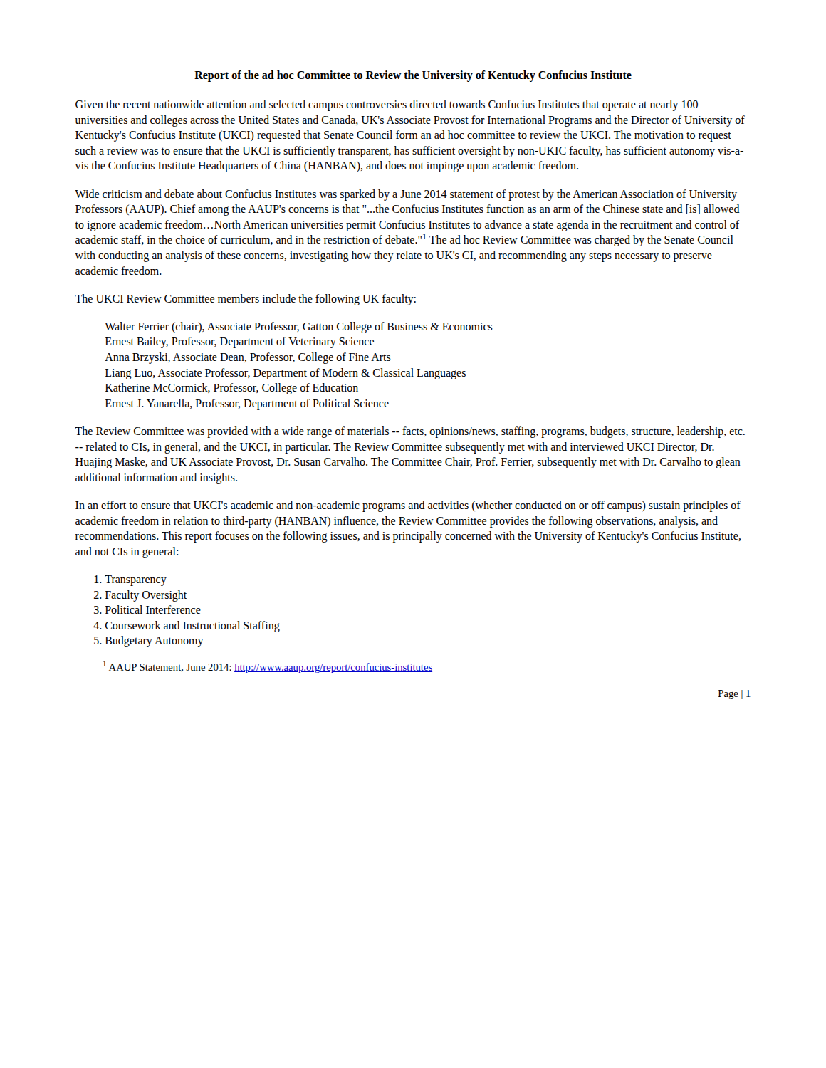Report of the ad hoc Committee to Review the University of Kentucky Confucius Institute
Given the recent nationwide attention and selected campus controversies directed towards Confucius Institutes that operate at nearly 100 universities and colleges across the United States and Canada, UK's Associate Provost for International Programs and the Director of University of Kentucky's Confucius Institute (UKCI) requested that Senate Council form an ad hoc committee to review the UKCI. The motivation to request such a review was to ensure that the UKCI is sufficiently transparent, has sufficient oversight by non-UKIC faculty, has sufficient autonomy vis-a-vis the Confucius Institute Headquarters of China (HANBAN), and does not impinge upon academic freedom.
Wide criticism and debate about Confucius Institutes was sparked by a June 2014 statement of protest by the American Association of University Professors (AAUP). Chief among the AAUP's concerns is that "...the Confucius Institutes function as an arm of the Chinese state and [is] allowed to ignore academic freedom…North American universities permit Confucius Institutes to advance a state agenda in the recruitment and control of academic staff, in the choice of curriculum, and in the restriction of debate."1 The ad hoc Review Committee was charged by the Senate Council with conducting an analysis of these concerns, investigating how they relate to UK's CI, and recommending any steps necessary to preserve academic freedom.
The UKCI Review Committee members include the following UK faculty:
Walter Ferrier (chair), Associate Professor, Gatton College of Business & Economics
Ernest Bailey, Professor, Department of Veterinary Science
Anna Brzyski, Associate Dean, Professor, College of Fine Arts
Liang Luo, Associate Professor, Department of Modern & Classical Languages
Katherine McCormick, Professor, College of Education
Ernest J. Yanarella, Professor, Department of Political Science
The Review Committee was provided with a wide range of materials -- facts, opinions/news, staffing, programs, budgets, structure, leadership, etc. -- related to CIs, in general, and the UKCI, in particular. The Review Committee subsequently met with and interviewed UKCI Director, Dr. Huajing Maske, and UK Associate Provost, Dr. Susan Carvalho. The Committee Chair, Prof. Ferrier, subsequently met with Dr. Carvalho to glean additional information and insights.
In an effort to ensure that UKCI's academic and non-academic programs and activities (whether conducted on or off campus) sustain principles of academic freedom in relation to third-party (HANBAN) influence, the Review Committee provides the following observations, analysis, and recommendations. This report focuses on the following issues, and is principally concerned with the University of Kentucky's Confucius Institute, and not CIs in general:
Transparency
Faculty Oversight
Political Interference
Coursework and Instructional Staffing
Budgetary Autonomy
1 AAUP Statement, June 2014: http://www.aaup.org/report/confucius-institutes
Page | 1